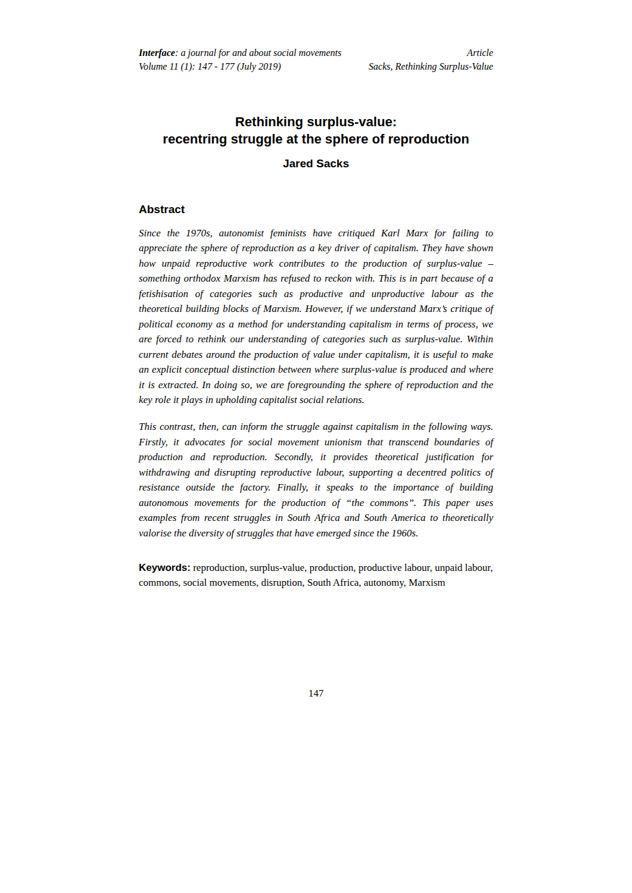Interface: a journal for and about social movements Volume 11 (1): 147 - 177 (July 2019)
Article Sacks, Rethinking Surplus-Value
Rethinking surplus-value:
recentring struggle at the sphere of reproduction
Jared Sacks
Abstract
Since the 1970s, autonomist feminists have critiqued Karl Marx for failing to appreciate the sphere of reproduction as a key driver of capitalism. They have shown how unpaid reproductive work contributes to the production of surplus-value – something orthodox Marxism has refused to reckon with. This is in part because of a fetishisation of categories such as productive and unproductive labour as the theoretical building blocks of Marxism. However, if we understand Marx’s critique of political economy as a method for understanding capitalism in terms of process, we are forced to rethink our understanding of categories such as surplus-value. Within current debates around the production of value under capitalism, it is useful to make an explicit conceptual distinction between where surplus-value is produced and where it is extracted. In doing so, we are foregrounding the sphere of reproduction and the key role it plays in upholding capitalist social relations.
This contrast, then, can inform the struggle against capitalism in the following ways. Firstly, it advocates for social movement unionism that transcend boundaries of production and reproduction. Secondly, it provides theoretical justification for withdrawing and disrupting reproductive labour, supporting a decentred politics of resistance outside the factory. Finally, it speaks to the importance of building autonomous movements for the production of “the commons”. This paper uses examples from recent struggles in South Africa and South America to theoretically valorise the diversity of struggles that have emerged since the 1960s.
Keywords: reproduction, surplus-value, production, productive labour, unpaid labour, commons, social movements, disruption, South Africa, autonomy, Marxism
147